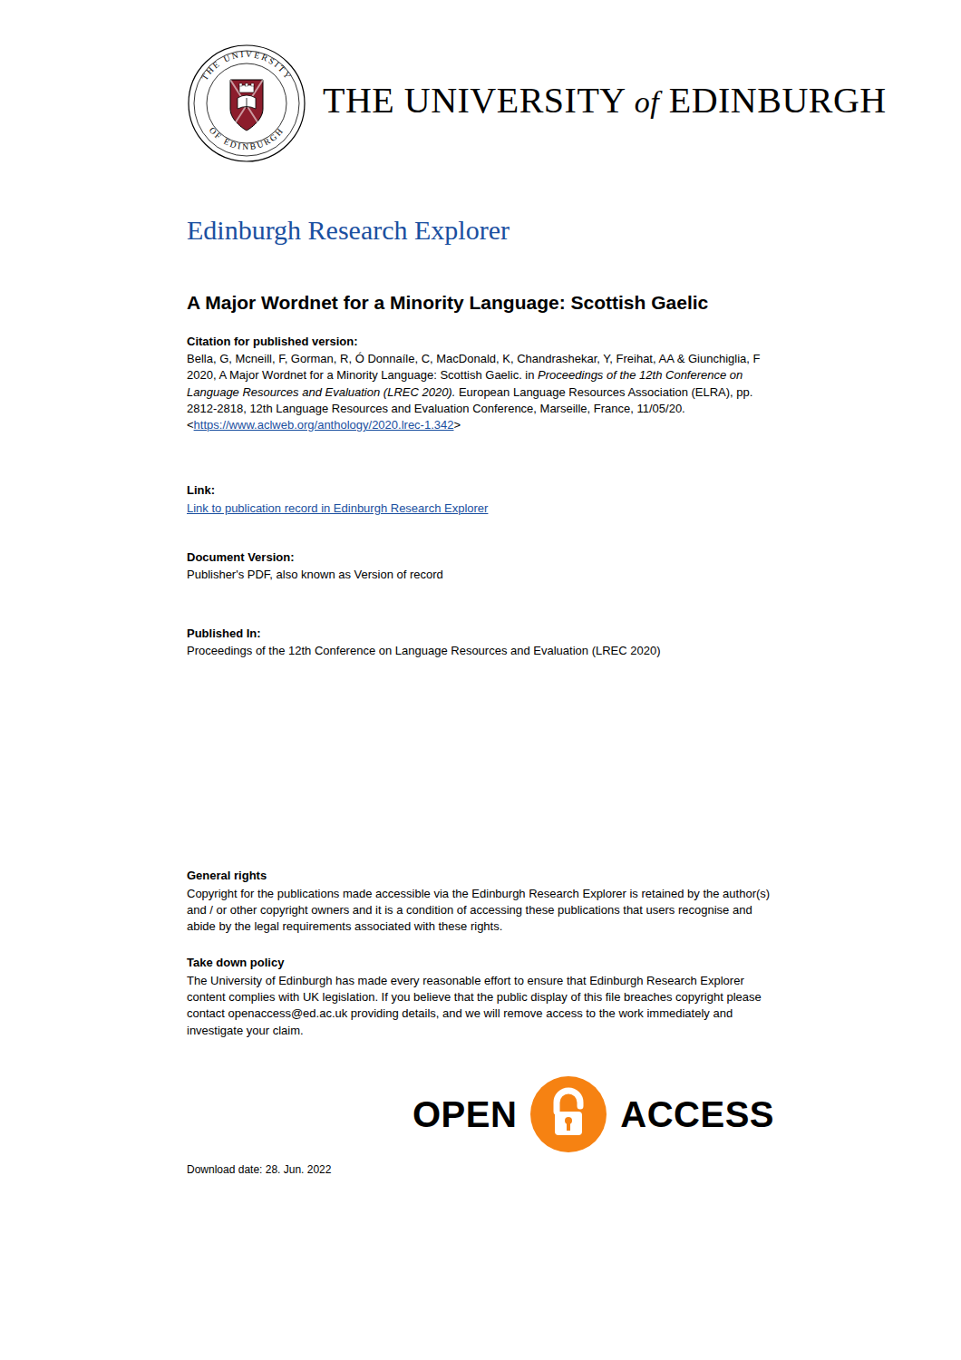THE UNIVERSITY OF EDINBURGH
THE UNIVERSITY of EDINBURGH
Edinburgh Research Explorer
A Major Wordnet for a Minority Language: Scottish Gaelic
Citation for published version:
Bella, G, Mcneill, F, Gorman, R, Ó Donnaíle, C, MacDonald, K, Chandrashekar, Y, Freihat, AA & Giunchiglia, F 2020, A Major Wordnet for a Minority Language: Scottish Gaelic. in Proceedings of the 12th Conference on Language Resources and Evaluation (LREC 2020). European Language Resources Association (ELRA), pp. 2812-2818, 12th Language Resources and Evaluation Conference, Marseille, France, 11/05/20. <https://www.aclweb.org/anthology/2020.lrec-1.342>
Link:
Link to publication record in Edinburgh Research Explorer
Document Version:
Publisher's PDF, also known as Version of record
Published In:
Proceedings of the 12th Conference on Language Resources and Evaluation (LREC 2020)
General rights
Copyright for the publications made accessible via the Edinburgh Research Explorer is retained by the author(s) and / or other copyright owners and it is a condition of accessing these publications that users recognise and abide by the legal requirements associated with these rights.
Take down policy
The University of Edinburgh has made every reasonable effort to ensure that Edinburgh Research Explorer content complies with UK legislation. If you believe that the public display of this file breaches copyright please contact openaccess@ed.ac.uk providing details, and we will remove access to the work immediately and investigate your claim.
OPEN ACCESS
Download date: 28. Jun. 2022